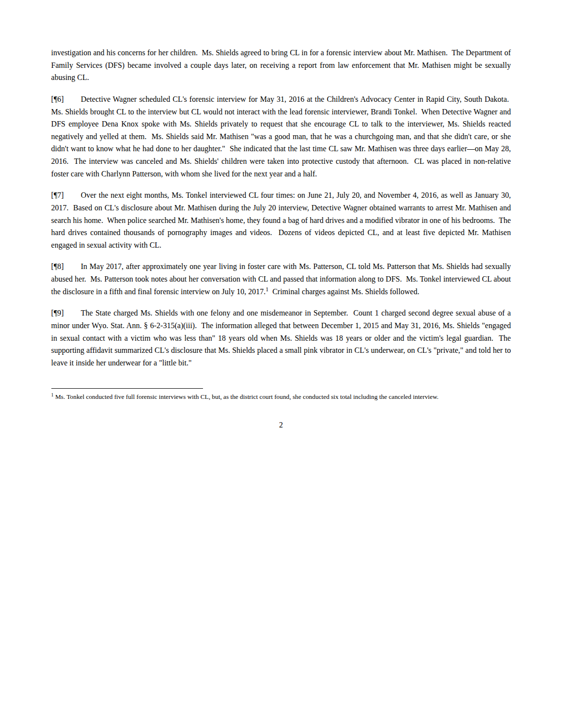investigation and his concerns for her children. Ms. Shields agreed to bring CL in for a forensic interview about Mr. Mathisen. The Department of Family Services (DFS) became involved a couple days later, on receiving a report from law enforcement that Mr. Mathisen might be sexually abusing CL.
[¶6] Detective Wagner scheduled CL's forensic interview for May 31, 2016 at the Children's Advocacy Center in Rapid City, South Dakota. Ms. Shields brought CL to the interview but CL would not interact with the lead forensic interviewer, Brandi Tonkel. When Detective Wagner and DFS employee Dena Knox spoke with Ms. Shields privately to request that she encourage CL to talk to the interviewer, Ms. Shields reacted negatively and yelled at them. Ms. Shields said Mr. Mathisen "was a good man, that he was a churchgoing man, and that she didn't care, or she didn't want to know what he had done to her daughter." She indicated that the last time CL saw Mr. Mathisen was three days earlier—on May 28, 2016. The interview was canceled and Ms. Shields' children were taken into protective custody that afternoon. CL was placed in non-relative foster care with Charlynn Patterson, with whom she lived for the next year and a half.
[¶7] Over the next eight months, Ms. Tonkel interviewed CL four times: on June 21, July 20, and November 4, 2016, as well as January 30, 2017. Based on CL's disclosure about Mr. Mathisen during the July 20 interview, Detective Wagner obtained warrants to arrest Mr. Mathisen and search his home. When police searched Mr. Mathisen's home, they found a bag of hard drives and a modified vibrator in one of his bedrooms. The hard drives contained thousands of pornography images and videos. Dozens of videos depicted CL, and at least five depicted Mr. Mathisen engaged in sexual activity with CL.
[¶8] In May 2017, after approximately one year living in foster care with Ms. Patterson, CL told Ms. Patterson that Ms. Shields had sexually abused her. Ms. Patterson took notes about her conversation with CL and passed that information along to DFS. Ms. Tonkel interviewed CL about the disclosure in a fifth and final forensic interview on July 10, 2017.1 Criminal charges against Ms. Shields followed.
[¶9] The State charged Ms. Shields with one felony and one misdemeanor in September. Count 1 charged second degree sexual abuse of a minor under Wyo. Stat. Ann. § 6-2-315(a)(iii). The information alleged that between December 1, 2015 and May 31, 2016, Ms. Shields "engaged in sexual contact with a victim who was less than" 18 years old when Ms. Shields was 18 years or older and the victim's legal guardian. The supporting affidavit summarized CL's disclosure that Ms. Shields placed a small pink vibrator in CL's underwear, on CL's "private," and told her to leave it inside her underwear for a "little bit."
1 Ms. Tonkel conducted five full forensic interviews with CL, but, as the district court found, she conducted six total including the canceled interview.
2